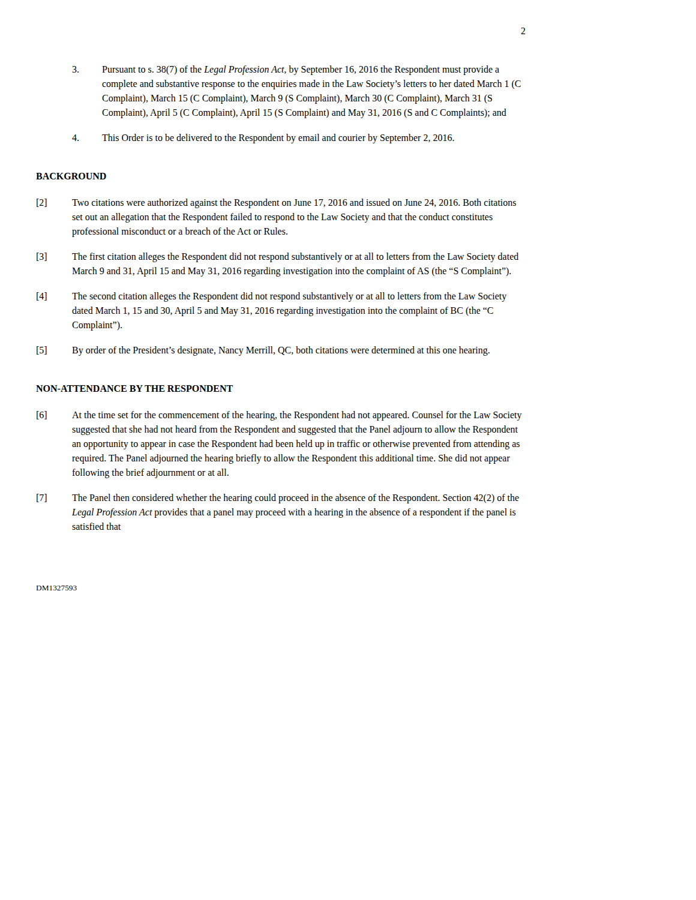2
3.
Pursuant to s. 38(7) of the Legal Profession Act, by September 16, 2016 the Respondent must provide a complete and substantive response to the enquiries made in the Law Society’s letters to her dated March 1 (C Complaint), March 15 (C Complaint), March 9 (S Complaint), March 30 (C Complaint), March 31 (S Complaint), April 5 (C Complaint), April 15 (S Complaint) and May 31, 2016 (S and C Complaints); and
4.
This Order is to be delivered to the Respondent by email and courier by September 2, 2016.
Background
[2]
Two citations were authorized against the Respondent on June 17, 2016 and issued on June 24, 2016. Both citations set out an allegation that the Respondent failed to respond to the Law Society and that the conduct constitutes professional misconduct or a breach of the Act or Rules.
[3]
The first citation alleges the Respondent did not respond substantively or at all to letters from the Law Society dated March 9 and 31, April 15 and May 31, 2016 regarding investigation into the complaint of AS (the “S Complaint”).
[4]
The second citation alleges the Respondent did not respond substantively or at all to letters from the Law Society dated March 1, 15 and 30, April 5 and May 31, 2016 regarding investigation into the complaint of BC (the “C Complaint”).
[5]
By order of the President’s designate, Nancy Merrill, QC, both citations were determined at this one hearing.
Non-Attendance by the Respondent
[6]
At the time set for the commencement of the hearing, the Respondent had not appeared. Counsel for the Law Society suggested that she had not heard from the Respondent and suggested that the Panel adjourn to allow the Respondent an opportunity to appear in case the Respondent had been held up in traffic or otherwise prevented from attending as required. The Panel adjourned the hearing briefly to allow the Respondent this additional time. She did not appear following the brief adjournment or at all.
[7]
The Panel then considered whether the hearing could proceed in the absence of the Respondent. Section 42(2) of the Legal Profession Act provides that a panel may proceed with a hearing in the absence of a respondent if the panel is satisfied that
DM1327593